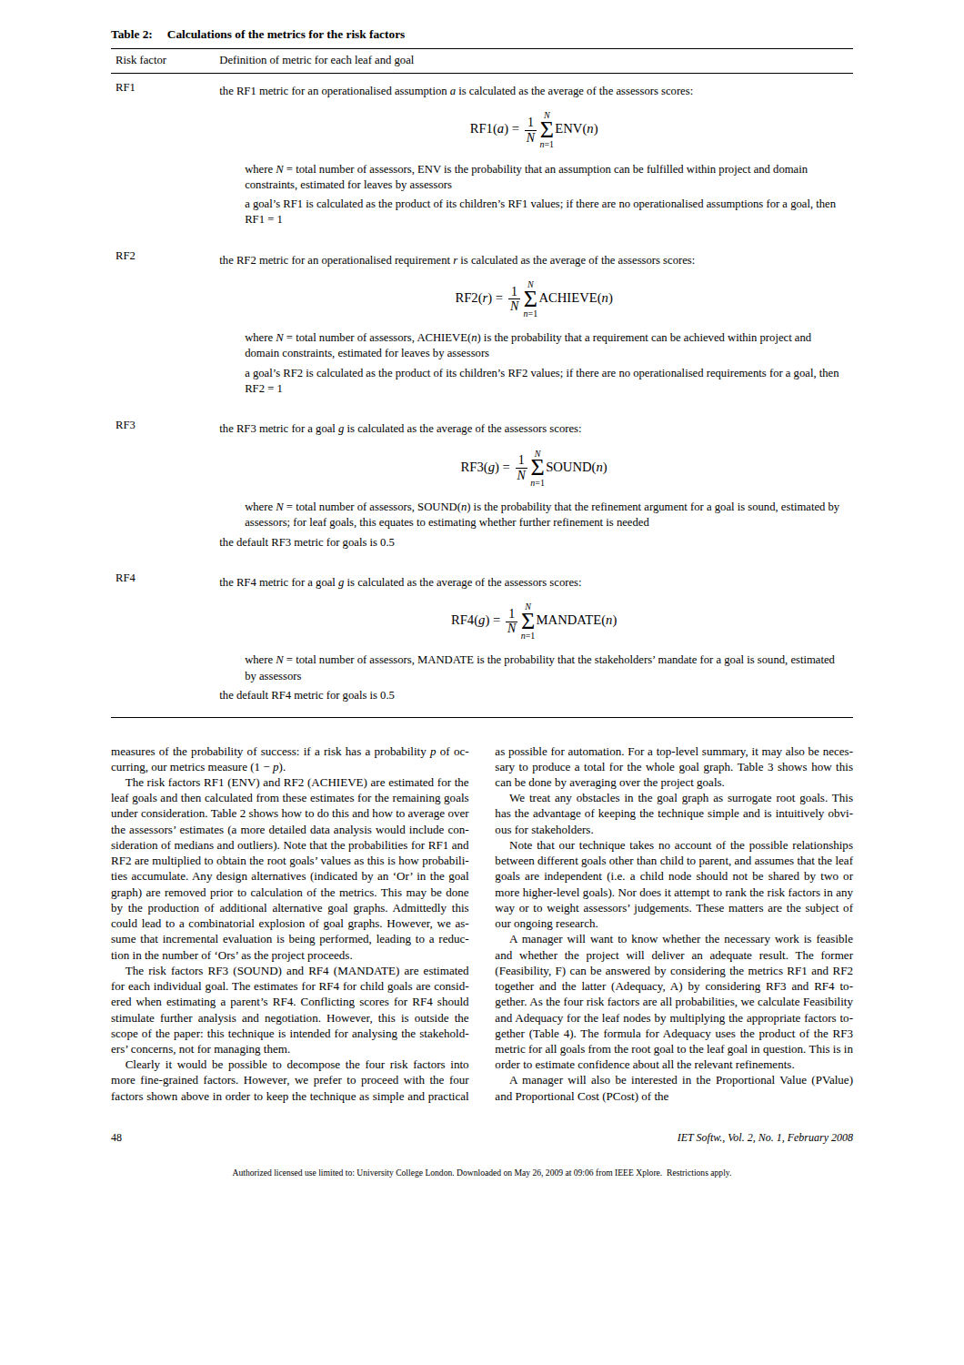Table 2: Calculations of the metrics for the risk factors
| Risk factor | Definition of metric for each leaf and goal |
| --- | --- |
| RF1 | the RF1 metric for an operationalised assumption a is calculated as the average of the assessors scores: RF1( a ) = 1 N N Σ n =1 ENV( n ) where N = total number of assessors, ENV is the probability that an assumption can be fulfilled within project and domain constraints, estimated for leaves by assessors a goal’s RF1 is calculated as the product of its children’s RF1 values; if there are no operationalised assumptions for a goal, then RF1 = 1 |
| RF2 | the RF2 metric for an operationalised requirement r is calculated as the average of the assessors scores: RF2( r ) = 1 N N Σ n =1 ACHIEVE( n ) where N = total number of assessors, ACHIEVE( n ) is the probability that a requirement can be achieved within project and domain constraints, estimated for leaves by assessors a goal’s RF2 is calculated as the product of its children’s RF2 values; if there are no operationalised requirements for a goal, then RF2 = 1 |
| RF3 | the RF3 metric for a goal g is calculated as the average of the assessors scores: RF3( g ) = 1 N N Σ n =1 SOUND( n ) where N = total number of assessors, SOUND( n ) is the probability that the refinement argument for a goal is sound, estimated by assessors; for leaf goals, this equates to estimating whether further refinement is needed the default RF3 metric for goals is 0.5 |
| RF4 | the RF4 metric for a goal g is calculated as the average of the assessors scores: RF4( g ) = 1 N N Σ n =1 MANDATE( n ) where N = total number of assessors, MANDATE is the probability that the stakeholders’ mandate for a goal is sound, estimated by assessors the default RF4 metric for goals is 0.5 |
measures of the probability of success: if a risk has a probability p of occurring, our metrics measure (1 − p).
The risk factors RF1 (ENV) and RF2 (ACHIEVE) are estimated for the leaf goals and then calculated from these estimates for the remaining goals under consideration. Table 2 shows how to do this and how to average over the assessors’ estimates (a more detailed data analysis would include consideration of medians and outliers). Note that the probabilities for RF1 and RF2 are multiplied to obtain the root goals’ values as this is how probabilities accumulate. Any design alternatives (indicated by an ‘Or’ in the goal graph) are removed prior to calculation of the metrics. This may be done by the production of additional alternative goal graphs. Admittedly this could lead to a combinatorial explosion of goal graphs. However, we assume that incremental evaluation is being performed, leading to a reduction in the number of ‘Ors’ as the project proceeds.
The risk factors RF3 (SOUND) and RF4 (MANDATE) are estimated for each individual goal. The estimates for RF4 for child goals are considered when estimating a parent’s RF4. Conflicting scores for RF4 should stimulate further analysis and negotiation. However, this is outside the scope of the paper: this technique is intended for analysing the stakeholders’ concerns, not for managing them.
Clearly it would be possible to decompose the four risk factors into more fine-grained factors. However, we prefer to proceed with the four factors shown above in order to keep the technique as simple and practical as possible for automation. For a top-level summary, it may also be necessary to produce a total for the whole goal graph. Table 3 shows how this can be done by averaging over the project goals.
We treat any obstacles in the goal graph as surrogate root goals. This has the advantage of keeping the technique simple and is intuitively obvious for stakeholders.
Note that our technique takes no account of the possible relationships between different goals other than child to parent, and assumes that the leaf goals are independent (i.e. a child node should not be shared by two or more higher-level goals). Nor does it attempt to rank the risk factors in any way or to weight assessors’ judgements. These matters are the subject of our ongoing research.
A manager will want to know whether the necessary work is feasible and whether the project will deliver an adequate result. The former (Feasibility, F) can be answered by considering the metrics RF1 and RF2 together and the latter (Adequacy, A) by considering RF3 and RF4 together. As the four risk factors are all probabilities, we calculate Feasibility and Adequacy for the leaf nodes by multiplying the appropriate factors together (Table 4). The formula for Adequacy uses the product of the RF3 metric for all goals from the root goal to the leaf goal in question. This is in order to estimate confidence about all the relevant refinements.
A manager will also be interested in the Proportional Value (PValue) and Proportional Cost (PCost) of the
48 IET Softw., Vol. 2, No. 1, February 2008
Authorized licensed use limited to: University College London. Downloaded on May 26, 2009 at 09:06 from IEEE Xplore. Restrictions apply.